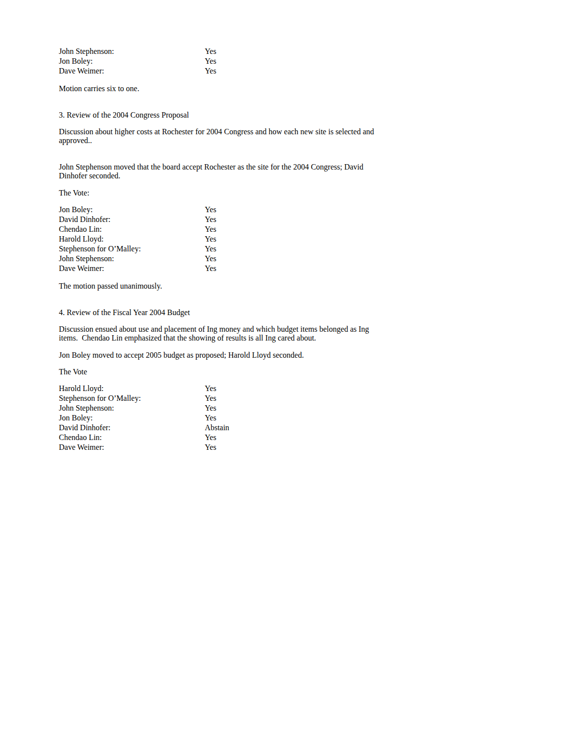| John Stephenson: | Yes |
| Jon Boley: | Yes |
| Dave Weimer: | Yes |
Motion carries six to one.
3. Review of the 2004 Congress Proposal
Discussion about higher costs at Rochester for 2004 Congress and how each new site is selected and approved..
John Stephenson moved that the board accept Rochester as the site for the 2004 Congress; David Dinhofer seconded.
The Vote:
| Jon Boley: | Yes |
| David Dinhofer: | Yes |
| Chendao Lin: | Yes |
| Harold Lloyd: | Yes |
| Stephenson for O’Malley: | Yes |
| John Stephenson: | Yes |
| Dave Weimer: | Yes |
The motion passed unanimously.
4. Review of the Fiscal Year 2004 Budget
Discussion ensued about use and placement of Ing money and which budget items belonged as Ing items. Chendao Lin emphasized that the showing of results is all Ing cared about.
Jon Boley moved to accept 2005 budget as proposed; Harold Lloyd seconded.
The Vote
| Harold Lloyd: | Yes |
| Stephenson for O’Malley: | Yes |
| John Stephenson: | Yes |
| Jon Boley: | Yes |
| David Dinhofer: | Abstain |
| Chendao Lin: | Yes |
| Dave Weimer: | Yes |